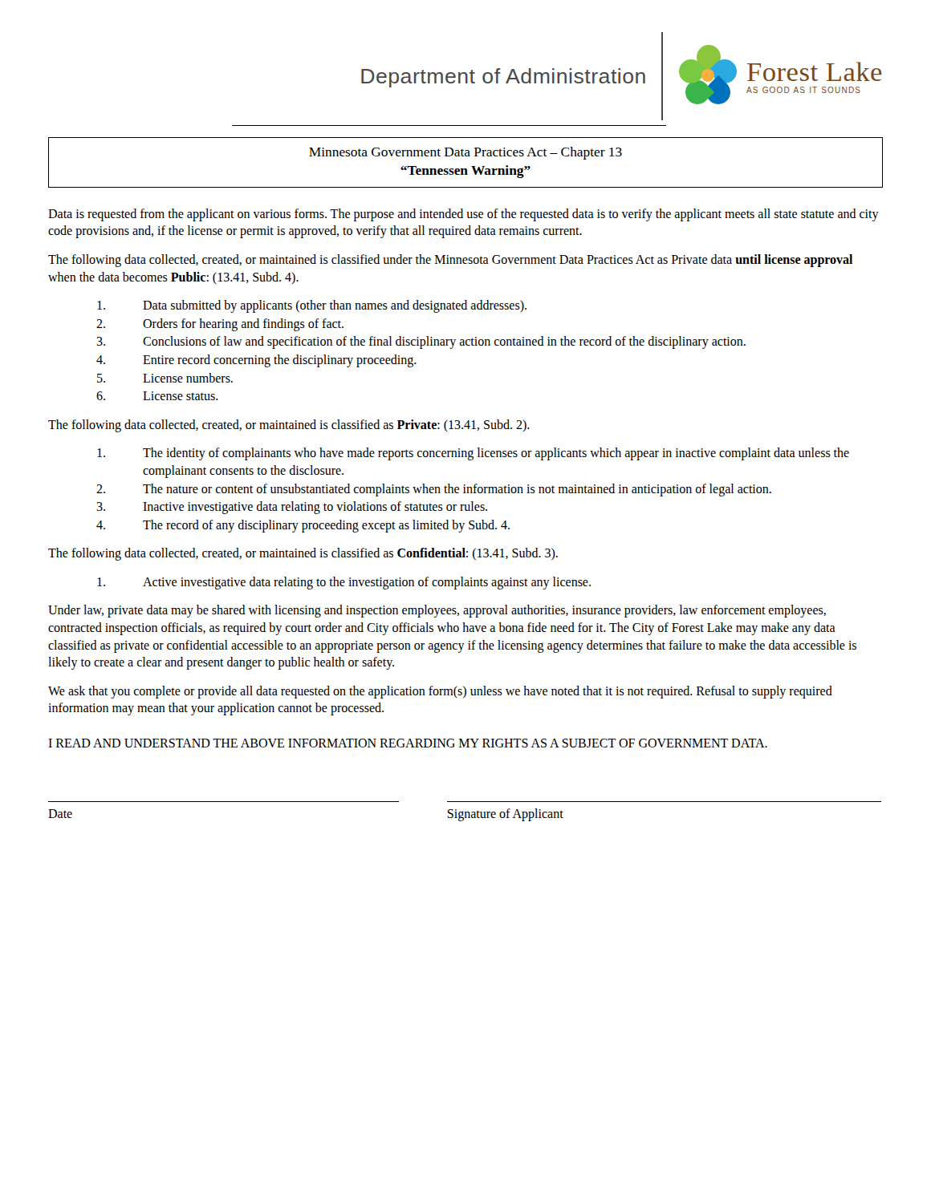Department of Administration
Forest Lake
AS GOOD AS IT SOUNDS
Minnesota Government Data Practices Act – Chapter 13
“Tennessen Warning”
Data is requested from the applicant on various forms. The purpose and intended use of the requested data is to verify the applicant meets all state statute and city code provisions and, if the license or permit is approved, to verify that all required data remains current.
The following data collected, created, or maintained is classified under the Minnesota Government Data Practices Act as Private data until license approval when the data becomes Public: (13.41, Subd. 4).
Data submitted by applicants (other than names and designated addresses).
Orders for hearing and findings of fact.
Conclusions of law and specification of the final disciplinary action contained in the record of the disciplinary action.
Entire record concerning the disciplinary proceeding.
License numbers.
License status.
The following data collected, created, or maintained is classified as Private: (13.41, Subd. 2).
The identity of complainants who have made reports concerning licenses or applicants which appear in inactive complaint data unless the complainant consents to the disclosure.
The nature or content of unsubstantiated complaints when the information is not maintained in anticipation of legal action.
Inactive investigative data relating to violations of statutes or rules.
The record of any disciplinary proceeding except as limited by Subd. 4.
The following data collected, created, or maintained is classified as Confidential: (13.41, Subd. 3).
Active investigative data relating to the investigation of complaints against any license.
Under law, private data may be shared with licensing and inspection employees, approval authorities, insurance providers, law enforcement employees, contracted inspection officials, as required by court order and City officials who have a bona fide need for it. The City of Forest Lake may make any data classified as private or confidential accessible to an appropriate person or agency if the licensing agency determines that failure to make the data accessible is likely to create a clear and present danger to public health or safety.
We ask that you complete or provide all data requested on the application form(s) unless we have noted that it is not required. Refusal to supply required information may mean that your application cannot be processed.
I READ AND UNDERSTAND THE ABOVE INFORMATION REGARDING MY RIGHTS AS A SUBJECT OF GOVERNMENT DATA.
Date
Signature of Applicant